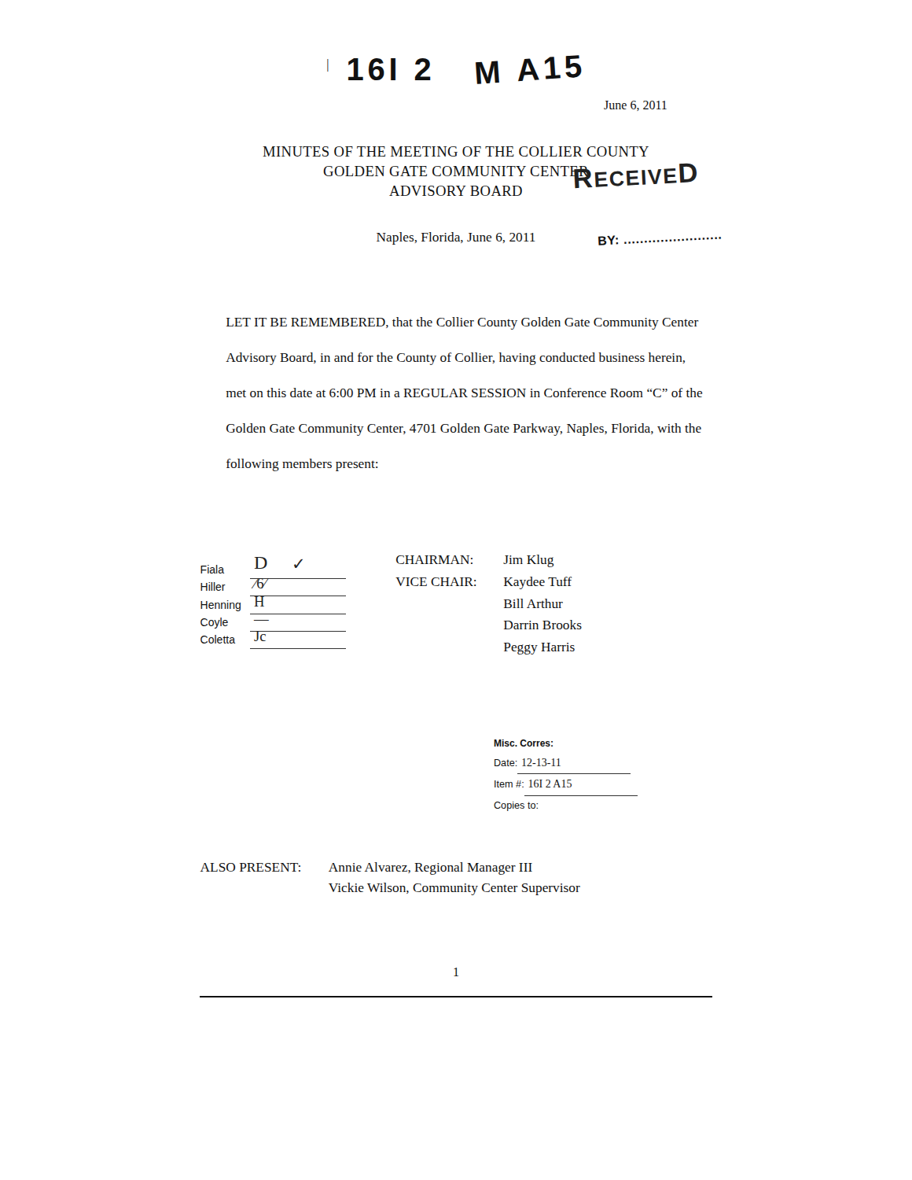|16I 2 M A15
June 6, 2011
MINUTES OF THE MEETING OF THE COLLIER COUNTY GOLDEN GATE COMMUNITY CENTER ADVISORY BOARD
RECEIVED
BY: ........................
Naples, Florida, June 6, 2011
LET IT BE REMEMBERED, that the Collier County Golden Gate Community Center Advisory Board, in and for the County of Collier, having conducted business herein, met on this date at 6:00 PM in a REGULAR SESSION in Conference Room “C” of the Golden Gate Community Center, 4701 Golden Gate Parkway, Naples, Florida, with the following members present:
| Fiala | D ✓ |
| Hiller | ⁄6⁄ |
| Henning | H |
| Coyle | — |
| Coletta | Jc |
| CHAIRMAN: | Jim Klug |
| VICE CHAIR: | Kaydee Tuff |
| | Bill Arthur |
| | Darrin Brooks |
| | Peggy Harris |
Misc. Corres:
Date:12-13-11
Item #:16I 2 A15
Copies to:
| ALSO PRESENT: | Annie Alvarez, Regional Manager III Vickie Wilson, Community Center Supervisor |
1